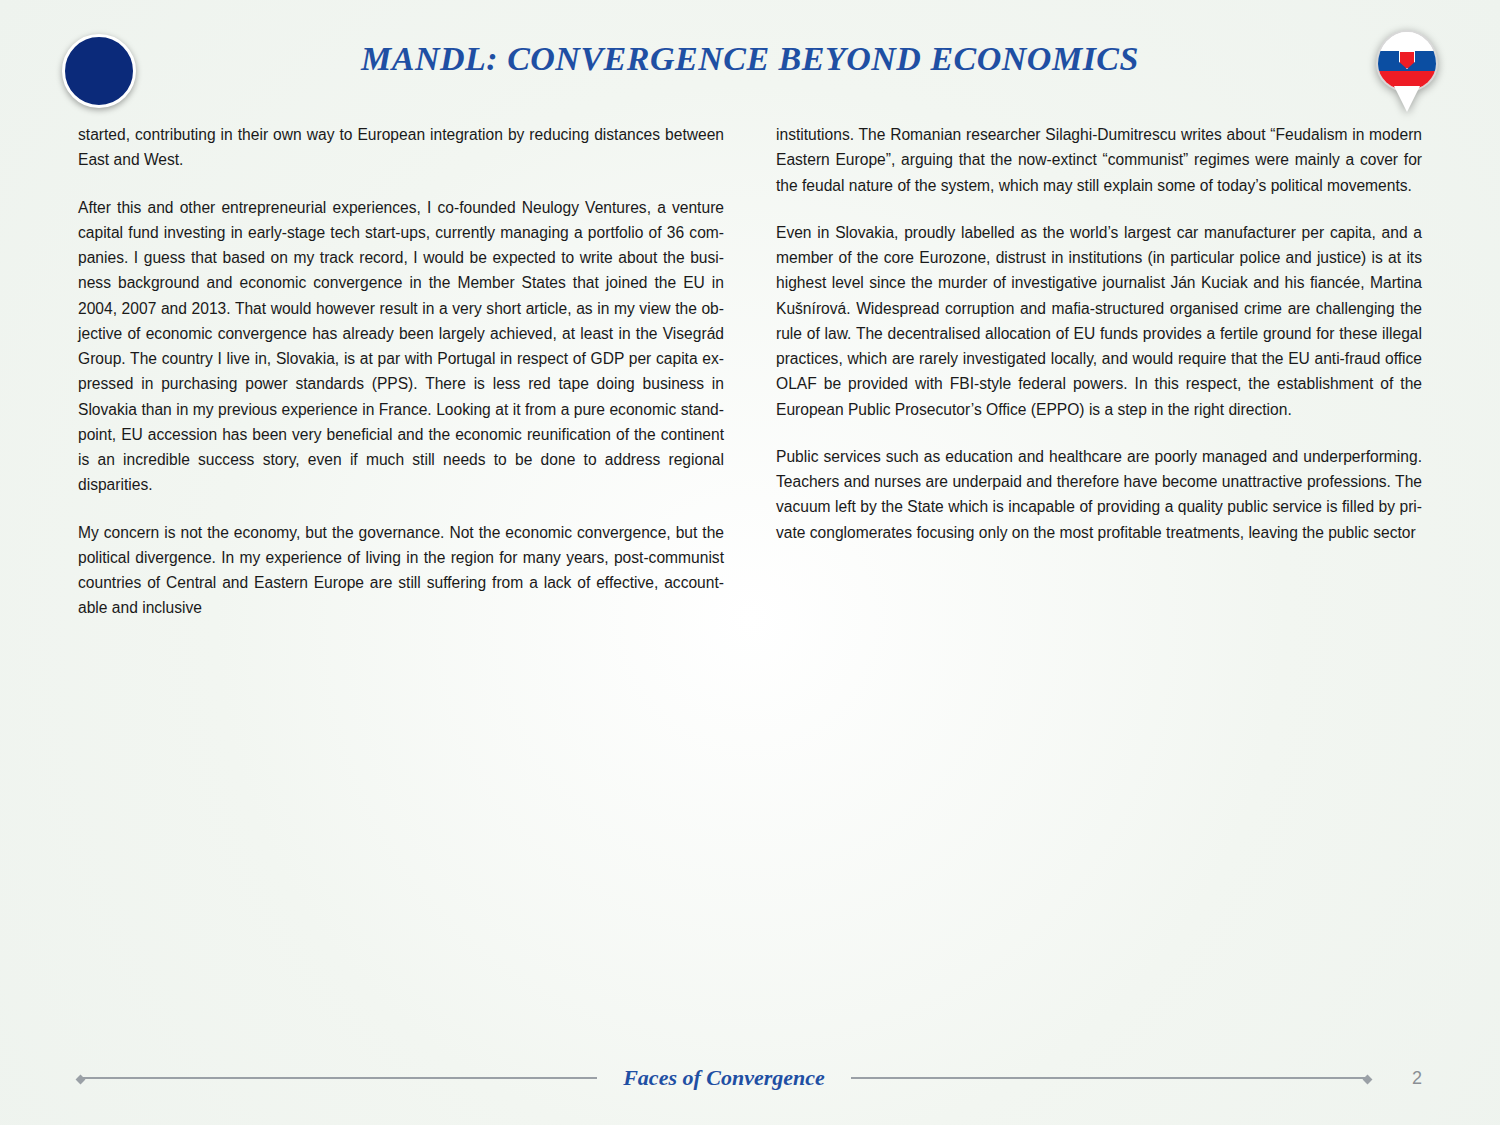MANDL: CONVERGENCE BEYOND ECONOMICS
started, contributing in their own way to European integration by reducing distances between East and West.
After this and other entrepreneurial experiences, I co-founded Neulogy Ventures, a venture capital fund investing in early-stage tech start-ups, currently managing a portfolio of 36 companies. I guess that based on my track record, I would be expected to write about the business background and economic convergence in the Member States that joined the EU in 2004, 2007 and 2013. That would however result in a very short article, as in my view the objective of economic convergence has already been largely achieved, at least in the Visegrád Group. The country I live in, Slovakia, is at par with Portugal in respect of GDP per capita expressed in purchasing power standards (PPS). There is less red tape doing business in Slovakia than in my previous experience in France. Looking at it from a pure economic standpoint, EU accession has been very beneficial and the economic reunification of the continent is an incredible success story, even if much still needs to be done to address regional disparities.
My concern is not the economy, but the governance. Not the economic convergence, but the political divergence. In my experience of living in the region for many years, post-communist countries of Central and Eastern Europe are still suffering from a lack of effective, accountable and inclusive
institutions. The Romanian researcher Silaghi-Dumitrescu writes about “Feudalism in modern Eastern Europe”, arguing that the now-extinct “communist” regimes were mainly a cover for the feudal nature of the system, which may still explain some of today’s political movements.
Even in Slovakia, proudly labelled as the world’s largest car manufacturer per capita, and a member of the core Eurozone, distrust in institutions (in particular police and justice) is at its highest level since the murder of investigative journalist Ján Kuciak and his fiancée, Martina Kušnírová. Widespread corruption and mafia-structured organised crime are challenging the rule of law. The decentralised allocation of EU funds provides a fertile ground for these illegal practices, which are rarely investigated locally, and would require that the EU anti-fraud office OLAF be provided with FBI-style federal powers. In this respect, the establishment of the European Public Prosecutor’s Office (EPPO) is a step in the right direction.
Public services such as education and healthcare are poorly managed and underperforming. Teachers and nurses are underpaid and therefore have become unattractive professions. The vacuum left by the State which is incapable of providing a quality public service is filled by private conglomerates focusing only on the most profitable treatments, leaving the public sector
Faces of Convergence
2